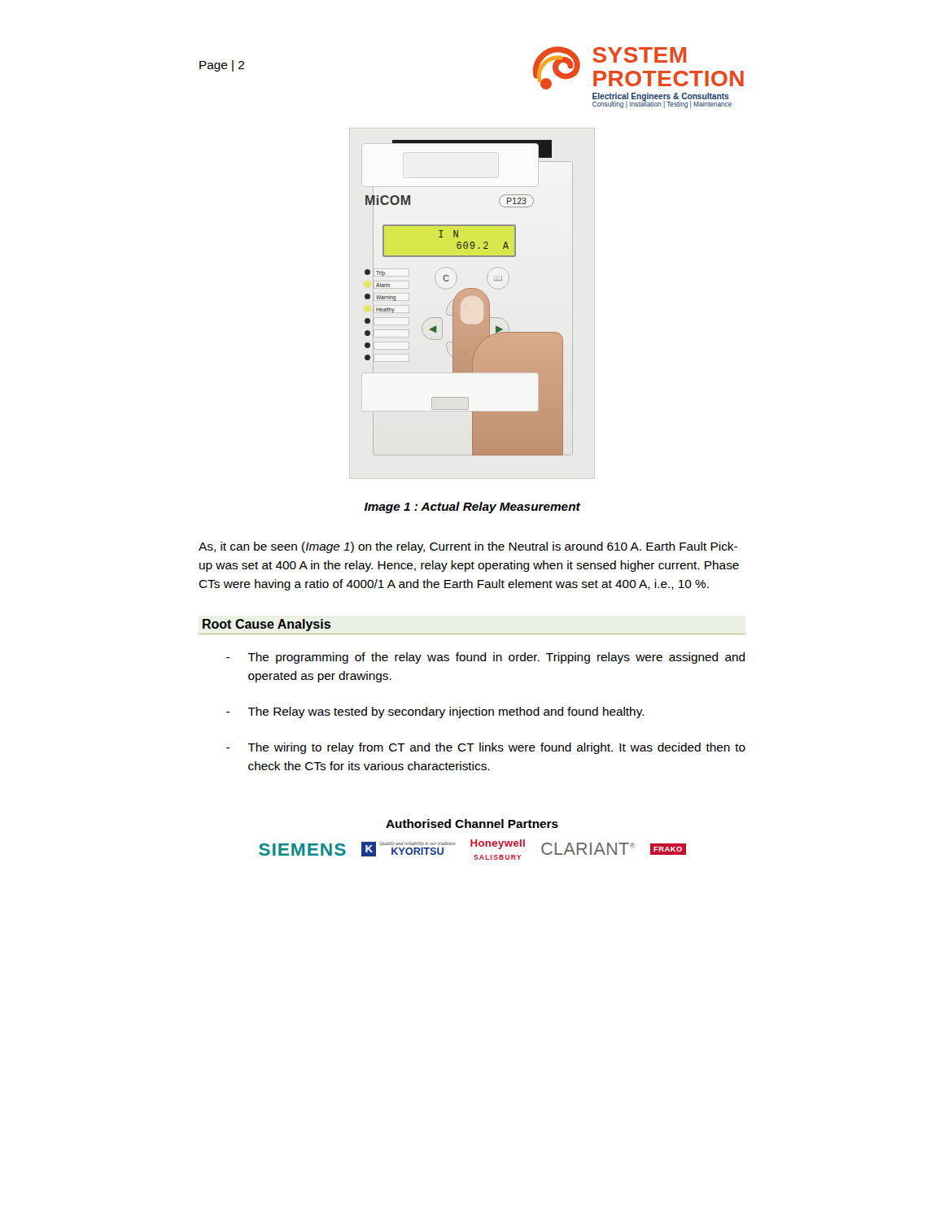Page | 2
SYSTEM
PROTECTION
Electrical Engineers & Consultants
Consulting | Installation | Testing | Maintenance
(P123)FEEDER PROTECTION
RELAY FOR 7F2
MiCOM P123
I N
609.2 A
Trip
Alarm
Warning
Healthy
C
📖
▲
◀
▶
▼
Image 1 : Actual Relay Measurement
As, it can be seen (Image 1) on the relay, Current in the Neutral is around 610 A. Earth Fault Pick-up was set at 400 A in the relay. Hence, relay kept operating when it sensed higher current. Phase CTs were having a ratio of 4000/1 A and the Earth Fault element was set at 400 A, i.e., 10 %.
Root Cause Analysis
The programming of the relay was found in order. Tripping relays were assigned and operated as per drawings.
The Relay was tested by secondary injection method and found healthy.
The wiring to relay from CT and the CT links were found alright. It was decided then to check the CTs for its various characteristics.
Authorised Channel Partners
SIEMENS K Quality and reliability is our tradition KYORITSU Honeywell
SALISBURY CLARIANT® FRAKO